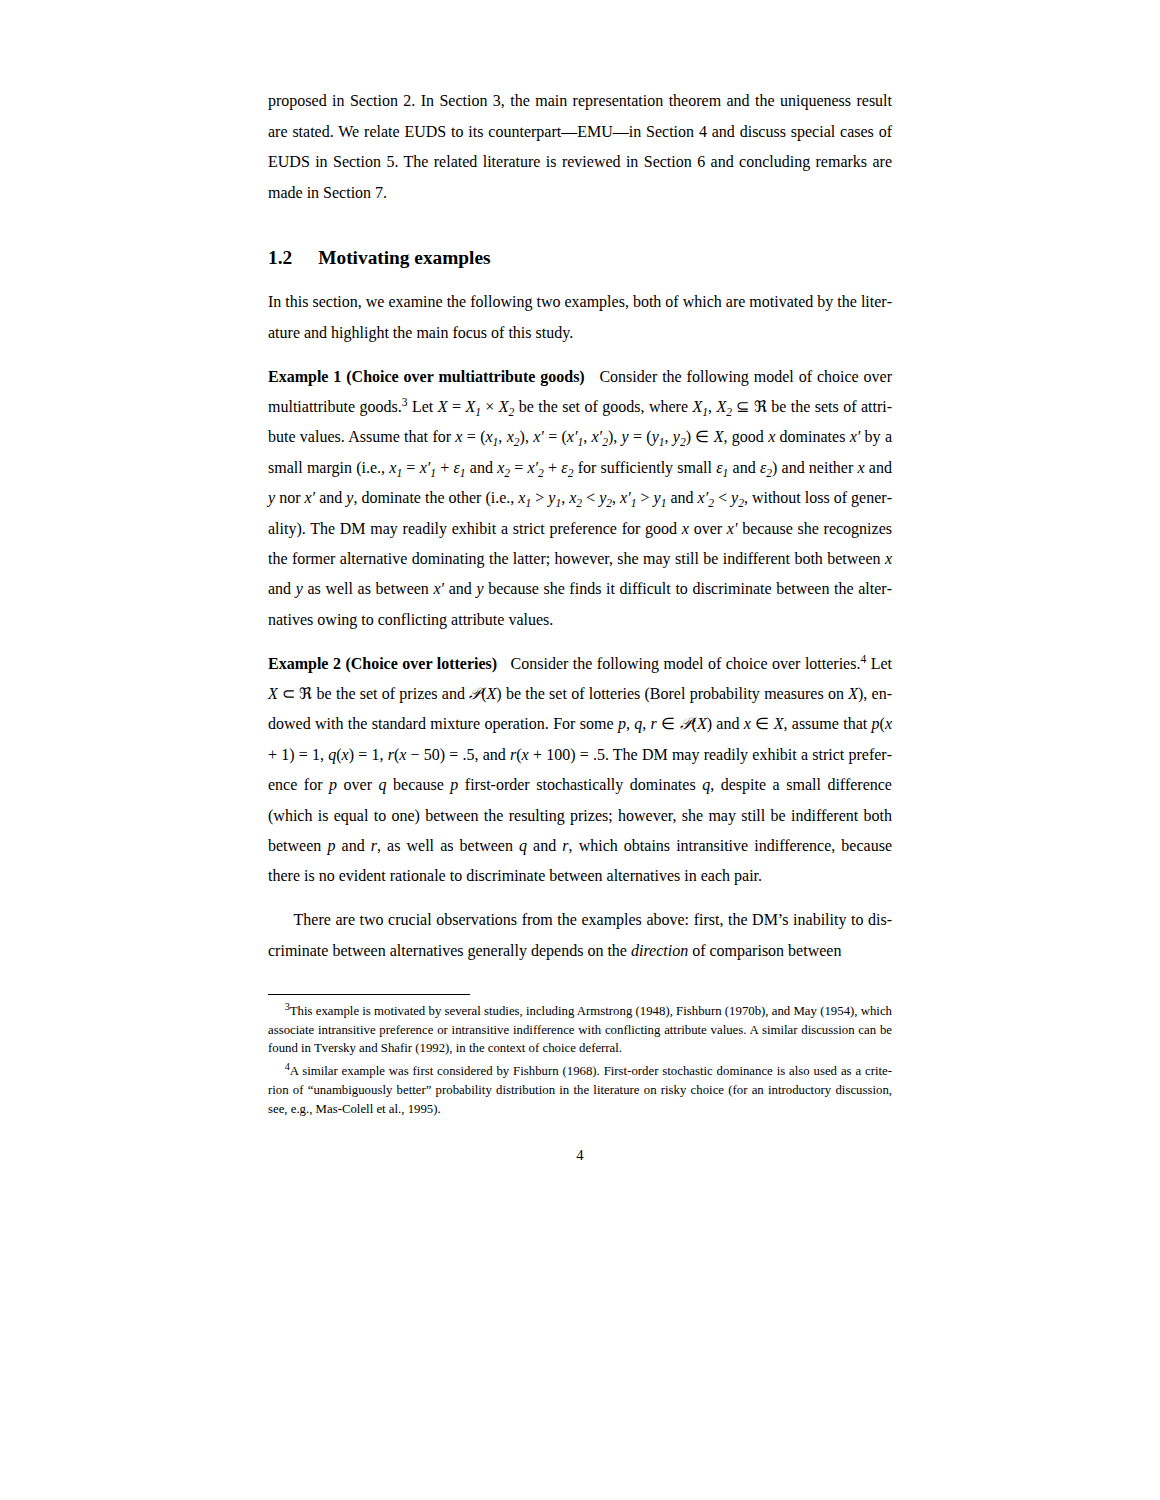proposed in Section 2. In Section 3, the main representation theorem and the uniqueness result are stated. We relate EUDS to its counterpart—EMU—in Section 4 and discuss special cases of EUDS in Section 5. The related literature is reviewed in Section 6 and concluding remarks are made in Section 7.
1.2 Motivating examples
In this section, we examine the following two examples, both of which are motivated by the literature and highlight the main focus of this study.
Example 1 (Choice over multiattribute goods) Consider the following model of choice over multiattribute goods.3 Let X = X1 × X2 be the set of goods, where X1, X2 ⊆ ℜ be the sets of attribute values. Assume that for x = (x1, x2), x′ = (x′1, x′2), y = (y1, y2) ∈ X, good x dominates x′ by a small margin (i.e., x1 = x′1 + ε1 and x2 = x′2 + ε2 for sufficiently small ε1 and ε2) and neither x and y nor x′ and y, dominate the other (i.e., x1 > y1, x2 < y2, x′1 > y1 and x′2 < y2, without loss of generality). The DM may readily exhibit a strict preference for good x over x′ because she recognizes the former alternative dominating the latter; however, she may still be indifferent both between x and y as well as between x′ and y because she finds it difficult to discriminate between the alternatives owing to conflicting attribute values.
Example 2 (Choice over lotteries) Consider the following model of choice over lotteries.4 Let X ⊂ ℜ be the set of prizes and 𝒫(X) be the set of lotteries (Borel probability measures on X), endowed with the standard mixture operation. For some p, q, r ∈ 𝒫(X) and x ∈ X, assume that p(x + 1) = 1, q(x) = 1, r(x − 50) = .5, and r(x + 100) = .5. The DM may readily exhibit a strict preference for p over q because p first-order stochastically dominates q, despite a small difference (which is equal to one) between the resulting prizes; however, she may still be indifferent both between p and r, as well as between q and r, which obtains intransitive indifference, because there is no evident rationale to discriminate between alternatives in each pair.
There are two crucial observations from the examples above: first, the DM’s inability to discriminate between alternatives generally depends on the direction of comparison between
3This example is motivated by several studies, including Armstrong (1948), Fishburn (1970b), and May (1954), which associate intransitive preference or intransitive indifference with conflicting attribute values. A similar discussion can be found in Tversky and Shafir (1992), in the context of choice deferral.
4A similar example was first considered by Fishburn (1968). First-order stochastic dominance is also used as a criterion of “unambiguously better” probability distribution in the literature on risky choice (for an introductory discussion, see, e.g., Mas-Colell et al., 1995).
4